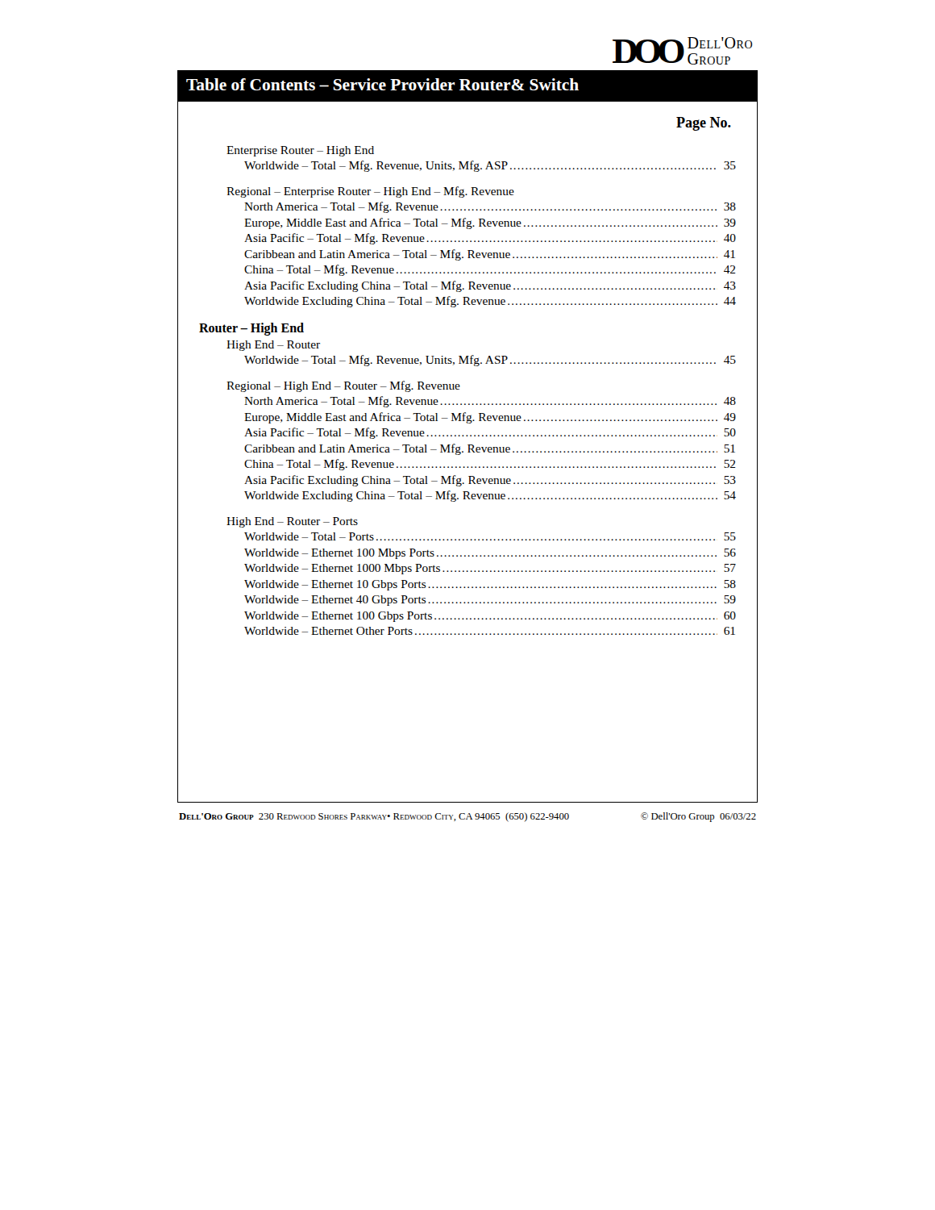DOO Dell'Oro Group
Table of Contents – Service Provider Router& Switch
Page No.
Enterprise Router – High End
Worldwide – Total – Mfg. Revenue, Units, Mfg. ASP........................................................................................... 35
Regional – Enterprise Router – High End – Mfg. Revenue
North America – Total – Mfg. Revenue......................................................................................................... 38
Europe, Middle East and Africa – Total – Mfg. Revenue................................................................................. 39
Asia Pacific – Total – Mfg. Revenue............................................................................................................. 40
Caribbean and Latin America – Total – Mfg. Revenue.................................................................................... 41
China – Total – Mfg. Revenue..................................................................................................................... 42
Asia Pacific Excluding China – Total – Mfg. Revenue.................................................................................... 43
Worldwide Excluding China – Total – Mfg. Revenue...................................................................................... 44
Router – High End
High End – Router
Worldwide – Total – Mfg. Revenue, Units, Mfg. ASP........................................................................................... 45
Regional – High End – Router – Mfg. Revenue
North America – Total – Mfg. Revenue......................................................................................................... 48
Europe, Middle East and Africa – Total – Mfg. Revenue................................................................................. 49
Asia Pacific – Total – Mfg. Revenue............................................................................................................. 50
Caribbean and Latin America – Total – Mfg. Revenue.................................................................................... 51
China – Total – Mfg. Revenue..................................................................................................................... 52
Asia Pacific Excluding China – Total – Mfg. Revenue.................................................................................... 53
Worldwide Excluding China – Total – Mfg. Revenue...................................................................................... 54
High End – Router – Ports
Worldwide – Total – Ports............................................................................................................................. 55
Worldwide – Ethernet 100 Mbps Ports......................................................................................................... 56
Worldwide – Ethernet 1000 Mbps Ports....................................................................................................... 57
Worldwide – Ethernet 10 Gbps Ports........................................................................................................... 58
Worldwide – Ethernet 40 Gbps Ports........................................................................................................... 59
Worldwide – Ethernet 100 Gbps Ports......................................................................................................... 60
Worldwide – Ethernet Other Ports................................................................................................................ 61
Dell'Oro Group 230 Redwood Shores Parkway• Redwood City, CA 94065 (650) 622-9400
© Dell'Oro Group 06/03/22